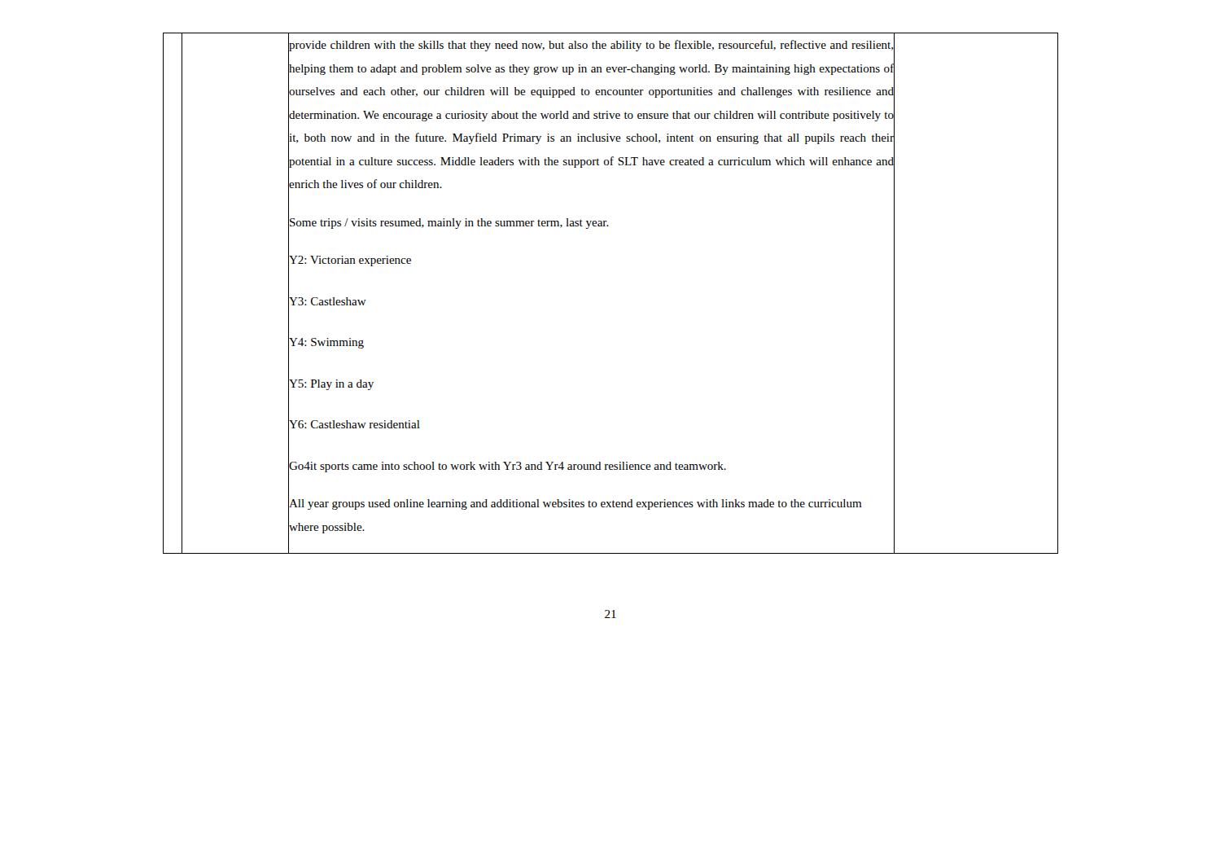| | | provide children with the skills that they need now, but also the ability to be flexible, resourceful, reflective and resilient, helping them to adapt and problem solve as they grow up in an ever-changing world. By maintaining high expectations of ourselves and each other, our children will be equipped to encounter opportunities and challenges with resilience and determination. We encourage a curiosity about the world and strive to ensure that our children will contribute positively to it, both now and in the future. Mayfield Primary is an inclusive school, intent on ensuring that all pupils reach their potential in a culture success. Middle leaders with the support of SLT have created a curriculum which will enhance and enrich the lives of our children. Some trips / visits resumed, mainly in the summer term, last year. Y2: Victorian experience Y3: Castleshaw Y4: Swimming Y5: Play in a day Y6: Castleshaw residential Go4it sports came into school to work with Yr3 and Yr4 around resilience and teamwork. All year groups used online learning and additional websites to extend experiences with links made to the curriculum where possible. | |
21